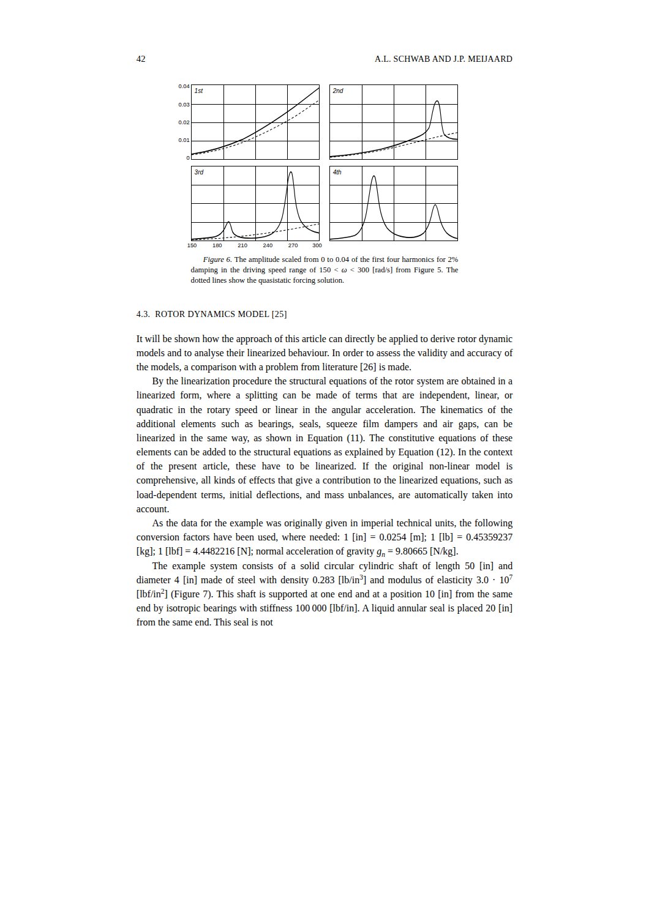42 A.L. SCHWAB AND J.P. MEIJAARD
0.04 0.03 0.02 0.01 0
1st
2nd
3rd
4th
150 180 210 240 270 300
Figure 6. The amplitude scaled from 0 to 0.04 of the first four harmonics for 2% damping in the driving speed range of 150 < ω < 300 [rad/s] from Figure 5. The dotted lines show the quasistatic forcing solution.
4.3. ROTOR DYNAMICS MODEL [25]
It will be shown how the approach of this article can directly be applied to derive rotor dynamic models and to analyse their linearized behaviour. In order to assess the validity and accuracy of the models, a comparison with a problem from literature [26] is made.
By the linearization procedure the structural equations of the rotor system are obtained in a linearized form, where a splitting can be made of terms that are independent, linear, or quadratic in the rotary speed or linear in the angular acceleration. The kinematics of the additional elements such as bearings, seals, squeeze film dampers and air gaps, can be linearized in the same way, as shown in Equation (11). The constitutive equations of these elements can be added to the structural equations as explained by Equation (12). In the context of the present article, these have to be linearized. If the original non-linear model is comprehensive, all kinds of effects that give a contribution to the linearized equations, such as load-dependent terms, initial deflections, and mass unbalances, are automatically taken into account.
As the data for the example was originally given in imperial technical units, the following conversion factors have been used, where needed: 1 [in] = 0.0254 [m]; 1 [lb] = 0.45359237 [kg]; 1 [lbf] = 4.4482216 [N]; normal acceleration of gravity gn = 9.80665 [N/kg].
The example system consists of a solid circular cylindric shaft of length 50 [in] and diameter 4 [in] made of steel with density 0.283 [lb/in3] and modulus of elasticity 3.0 · 107 [lbf/in2] (Figure 7). This shaft is supported at one end and at a position 10 [in] from the same end by isotropic bearings with stiffness 100 000 [lbf/in]. A liquid annular seal is placed 20 [in] from the same end. This seal is not